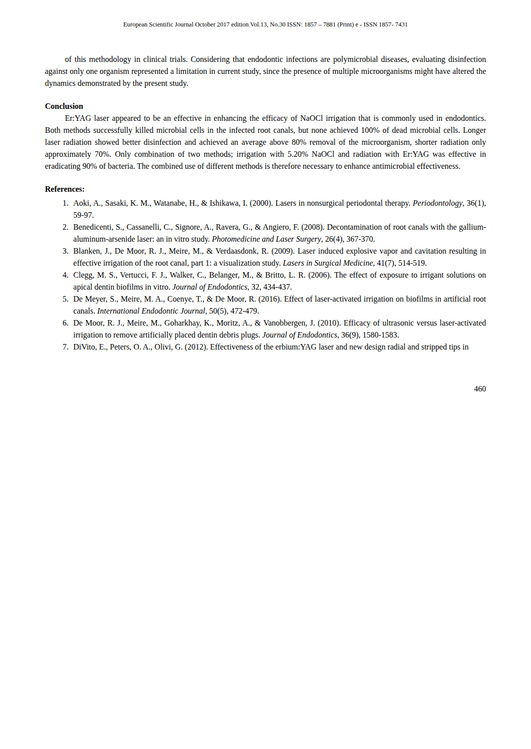European Scientific Journal October 2017 edition Vol.13, No.30 ISSN: 1857 – 7881 (Print) e - ISSN 1857- 7431
of this methodology in clinical trials. Considering that endodontic infections are polymicrobial diseases, evaluating disinfection against only one organism represented a limitation in current study, since the presence of multiple microorganisms might have altered the dynamics demonstrated by the present study.
Conclusion
Er:YAG laser appeared to be an effective in enhancing the efficacy of NaOCl irrigation that is commonly used in endodontics. Both methods successfully killed microbial cells in the infected root canals, but none achieved 100% of dead microbial cells. Longer laser radiation showed better disinfection and achieved an average above 80% removal of the microorganism, shorter radiation only approximately 70%. Only combination of two methods; irrigation with 5.20% NaOCl and radiation with Er:YAG was effective in eradicating 90% of bacteria. The combined use of different methods is therefore necessary to enhance antimicrobial effectiveness.
References:
Aoki, A., Sasaki, K. M., Watanabe, H., & Ishikawa, I. (2000). Lasers in nonsurgical periodontal therapy. Periodontology, 36(1), 59-97.
Benedicenti, S., Cassanelli, C., Signore, A., Ravera, G., & Angiero, F. (2008). Decontamination of root canals with the gallium-aluminum-arsenide laser: an in vitro study. Photomedicine and Laser Surgery, 26(4), 367-370.
Blanken, J., De Moor, R. J., Meire, M., & Verdaasdonk, R. (2009). Laser induced explosive vapor and cavitation resulting in effective irrigation of the root canal, part 1: a visualization study. Lasers in Surgical Medicine, 41(7), 514-519.
Clegg, M. S., Vertucci, F. J., Walker, C., Belanger, M., & Britto, L. R. (2006). The effect of exposure to irrigant solutions on apical dentin biofilms in vitro. Journal of Endodontics, 32, 434-437.
De Meyer, S., Meire, M. A., Coenye, T., & De Moor, R. (2016). Effect of laser-activated irrigation on biofilms in artificial root canals. International Endodontic Journal, 50(5), 472-479.
De Moor, R. J., Meire, M., Goharkhay, K., Moritz, A., & Vanobbergen, J. (2010). Efficacy of ultrasonic versus laser-activated irrigation to remove artificially placed dentin debris plugs. Journal of Endodontics, 36(9), 1580-1583.
DiVito, E., Peters, O. A., Olivi, G. (2012). Effectiveness of the erbium:YAG laser and new design radial and stripped tips in
460